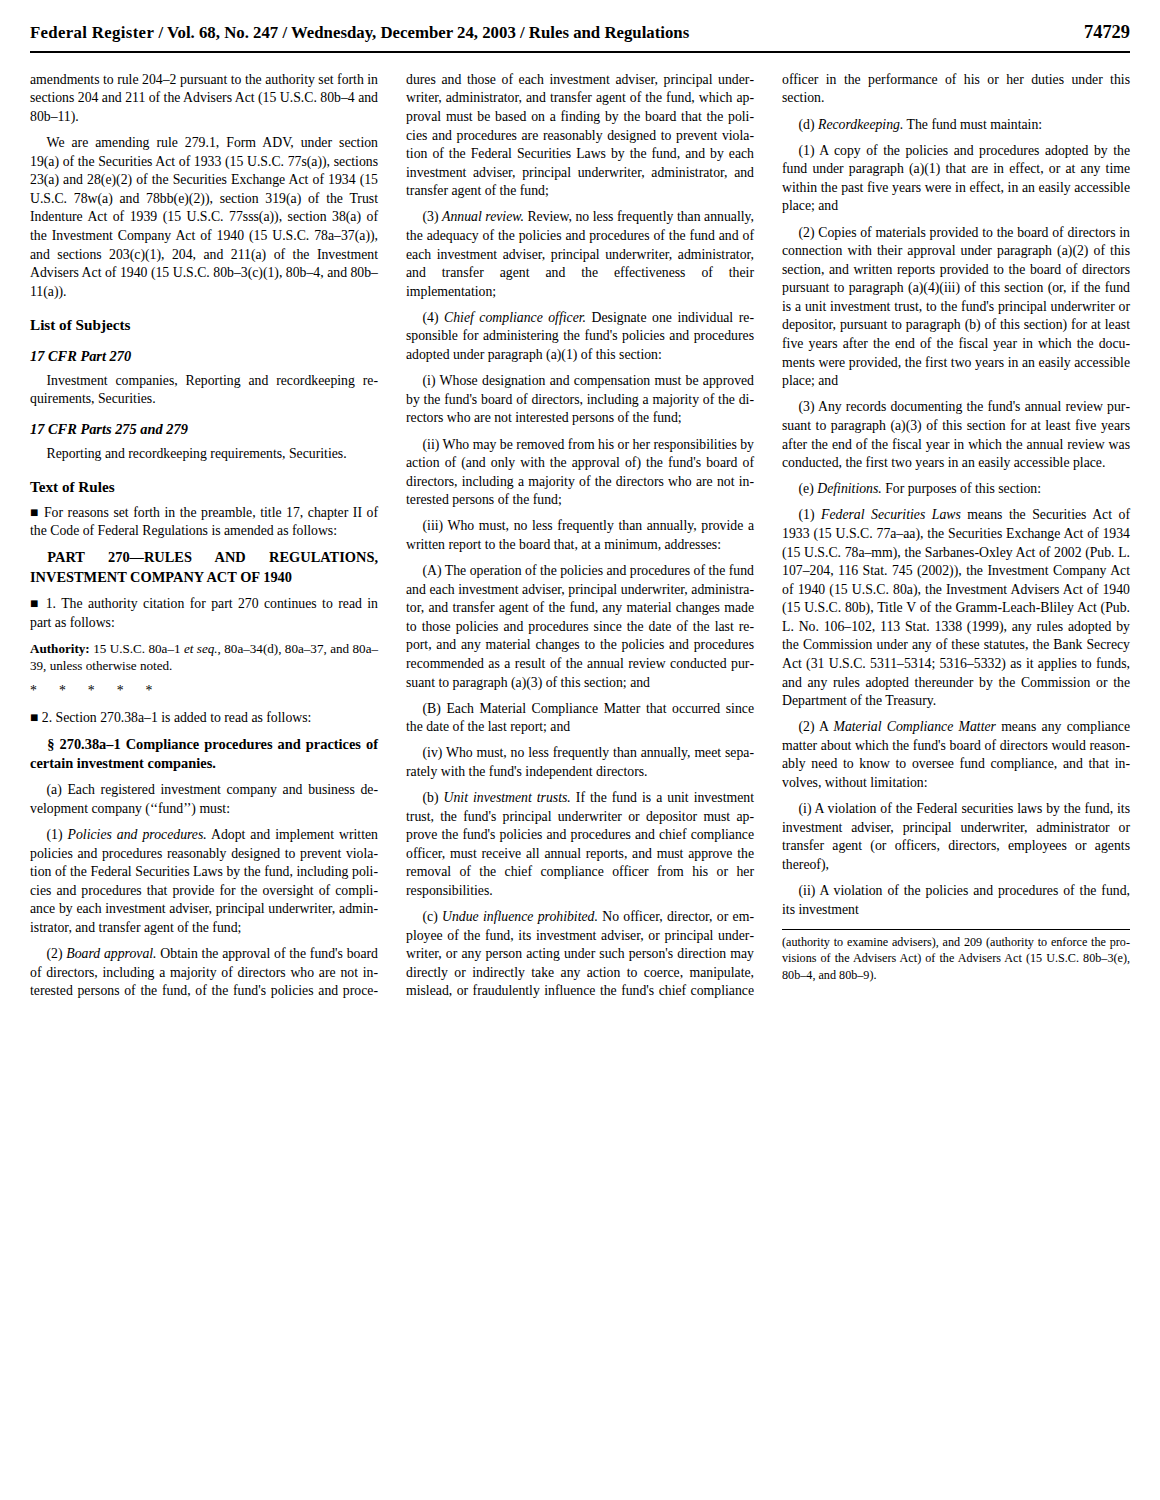Federal Register / Vol. 68, No. 247 / Wednesday, December 24, 2003 / Rules and Regulations
74729
amendments to rule 204–2 pursuant to the authority set forth in sections 204 and 211 of the Advisers Act (15 U.S.C. 80b–4 and 80b–11).
We are amending rule 279.1, Form ADV, under section 19(a) of the Securities Act of 1933 (15 U.S.C. 77s(a)), sections 23(a) and 28(e)(2) of the Securities Exchange Act of 1934 (15 U.S.C. 78w(a) and 78bb(e)(2)), section 319(a) of the Trust Indenture Act of 1939 (15 U.S.C. 77sss(a)), section 38(a) of the Investment Company Act of 1940 (15 U.S.C. 78a–37(a)), and sections 203(c)(1), 204, and 211(a) of the Investment Advisers Act of 1940 (15 U.S.C. 80b–3(c)(1), 80b–4, and 80b–11(a)).
List of Subjects
17 CFR Part 270
Investment companies, Reporting and recordkeeping requirements, Securities.
17 CFR Parts 275 and 279
Reporting and recordkeeping requirements, Securities.
Text of Rules
■ For reasons set forth in the preamble, title 17, chapter II of the Code of Federal Regulations is amended as follows:
PART 270—RULES AND REGULATIONS, INVESTMENT COMPANY ACT OF 1940
■ 1. The authority citation for part 270 continues to read in part as follows:
Authority: 15 U.S.C. 80a–1 et seq., 80a–34(d), 80a–37, and 80a–39, unless otherwise noted.
*****
■ 2. Section 270.38a–1 is added to read as follows:
§ 270.38a–1 Compliance procedures and practices of certain investment companies.
(a) Each registered investment company and business development company (‘‘fund’’) must:
(1) Policies and procedures. Adopt and implement written policies and procedures reasonably designed to prevent violation of the Federal Securities Laws by the fund, including policies and procedures that provide for the oversight of compliance by each investment adviser, principal underwriter, administrator, and transfer agent of the fund;
(2) Board approval. Obtain the approval of the fund's board of directors, including a majority of directors who are not interested persons of the fund, of the fund's policies and procedures and those of each investment adviser, principal underwriter, administrator, and transfer agent of the fund, which approval must be based on a finding by the board that the policies and procedures are reasonably designed to prevent violation of the Federal Securities Laws by the fund, and by each investment adviser, principal underwriter, administrator, and transfer agent of the fund;
(3) Annual review. Review, no less frequently than annually, the adequacy of the policies and procedures of the fund and of each investment adviser, principal underwriter, administrator, and transfer agent and the effectiveness of their implementation;
(4) Chief compliance officer. Designate one individual responsible for administering the fund's policies and procedures adopted under paragraph (a)(1) of this section:
(i) Whose designation and compensation must be approved by the fund's board of directors, including a majority of the directors who are not interested persons of the fund;
(ii) Who may be removed from his or her responsibilities by action of (and only with the approval of) the fund's board of directors, including a majority of the directors who are not interested persons of the fund;
(iii) Who must, no less frequently than annually, provide a written report to the board that, at a minimum, addresses:
(A) The operation of the policies and procedures of the fund and each investment adviser, principal underwriter, administrator, and transfer agent of the fund, any material changes made to those policies and procedures since the date of the last report, and any material changes to the policies and procedures recommended as a result of the annual review conducted pursuant to paragraph (a)(3) of this section; and
(B) Each Material Compliance Matter that occurred since the date of the last report; and
(iv) Who must, no less frequently than annually, meet separately with the fund's independent directors.
(b) Unit investment trusts. If the fund is a unit investment trust, the fund's principal underwriter or depositor must approve the fund's policies and procedures and chief compliance officer, must receive all annual reports, and must approve the removal of the chief compliance officer from his or her responsibilities.
(c) Undue influence prohibited. No officer, director, or employee of the fund, its investment adviser, or principal underwriter, or any person acting under such person's direction may directly or indirectly take any action to coerce, manipulate, mislead, or fraudulently influence the fund's chief compliance officer in the performance of his or her duties under this section.
(d) Recordkeeping. The fund must maintain:
(1) A copy of the policies and procedures adopted by the fund under paragraph (a)(1) that are in effect, or at any time within the past five years were in effect, in an easily accessible place; and
(2) Copies of materials provided to the board of directors in connection with their approval under paragraph (a)(2) of this section, and written reports provided to the board of directors pursuant to paragraph (a)(4)(iii) of this section (or, if the fund is a unit investment trust, to the fund's principal underwriter or depositor, pursuant to paragraph (b) of this section) for at least five years after the end of the fiscal year in which the documents were provided, the first two years in an easily accessible place; and
(3) Any records documenting the fund's annual review pursuant to paragraph (a)(3) of this section for at least five years after the end of the fiscal year in which the annual review was conducted, the first two years in an easily accessible place.
(e) Definitions. For purposes of this section:
(1) Federal Securities Laws means the Securities Act of 1933 (15 U.S.C. 77a–aa), the Securities Exchange Act of 1934 (15 U.S.C. 78a–mm), the Sarbanes-Oxley Act of 2002 (Pub. L. 107–204, 116 Stat. 745 (2002)), the Investment Company Act of 1940 (15 U.S.C. 80a), the Investment Advisers Act of 1940 (15 U.S.C. 80b), Title V of the Gramm-Leach-Bliley Act (Pub. L. No. 106–102, 113 Stat. 1338 (1999), any rules adopted by the Commission under any of these statutes, the Bank Secrecy Act (31 U.S.C. 5311–5314; 5316–5332) as it applies to funds, and any rules adopted thereunder by the Commission or the Department of the Treasury.
(2) A Material Compliance Matter means any compliance matter about which the fund's board of directors would reasonably need to know to oversee fund compliance, and that involves, without limitation:
(i) A violation of the Federal securities laws by the fund, its investment adviser, principal underwriter, administrator or transfer agent (or officers, directors, employees or agents thereof),
(ii) A violation of the policies and procedures of the fund, its investment
(authority to examine advisers), and 209 (authority to enforce the provisions of the Advisers Act) of the Advisers Act (15 U.S.C. 80b–3(e), 80b–4, and 80b–9).